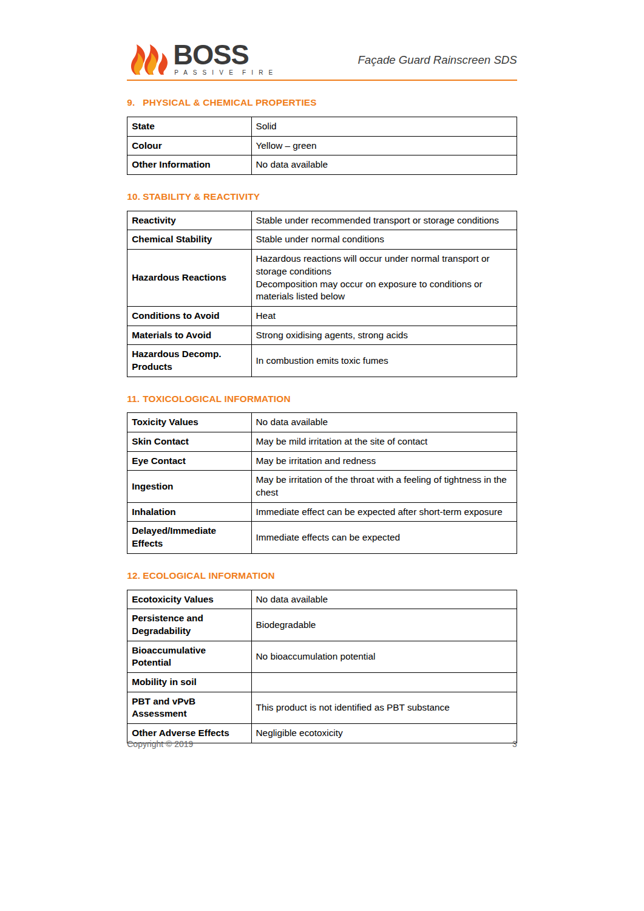BOSS P A S S I V E F I R E
Façade Guard Rainscreen SDS
9. PHYSICAL & CHEMICAL PROPERTIES
| State | Solid |
| Colour | Yellow – green |
| Other Information | No data available |
10. STABILITY & REACTIVITY
| Reactivity | Stable under recommended transport or storage conditions |
| Chemical Stability | Stable under normal conditions |
| Hazardous Reactions | Hazardous reactions will occur under normal transport or storage conditions Decomposition may occur on exposure to conditions or materials listed below |
| Conditions to Avoid | Heat |
| Materials to Avoid | Strong oxidising agents, strong acids |
| Hazardous Decomp. Products | In combustion emits toxic fumes |
11. TOXICOLOGICAL INFORMATION
| Toxicity Values | No data available |
| Skin Contact | May be mild irritation at the site of contact |
| Eye Contact | May be irritation and redness |
| Ingestion | May be irritation of the throat with a feeling of tightness in the chest |
| Inhalation | Immediate effect can be expected after short-term exposure |
| Delayed/Immediate Effects | Immediate effects can be expected |
12. ECOLOGICAL INFORMATION
| Ecotoxicity Values | No data available |
| Persistence and Degradability | Biodegradable |
| Bioaccumulative Potential | No bioaccumulation potential |
| Mobility in soil | |
| PBT and vPvB Assessment | This product is not identified as PBT substance |
| Other Adverse Effects | Negligible ecotoxicity |
Copyright © 2019 3